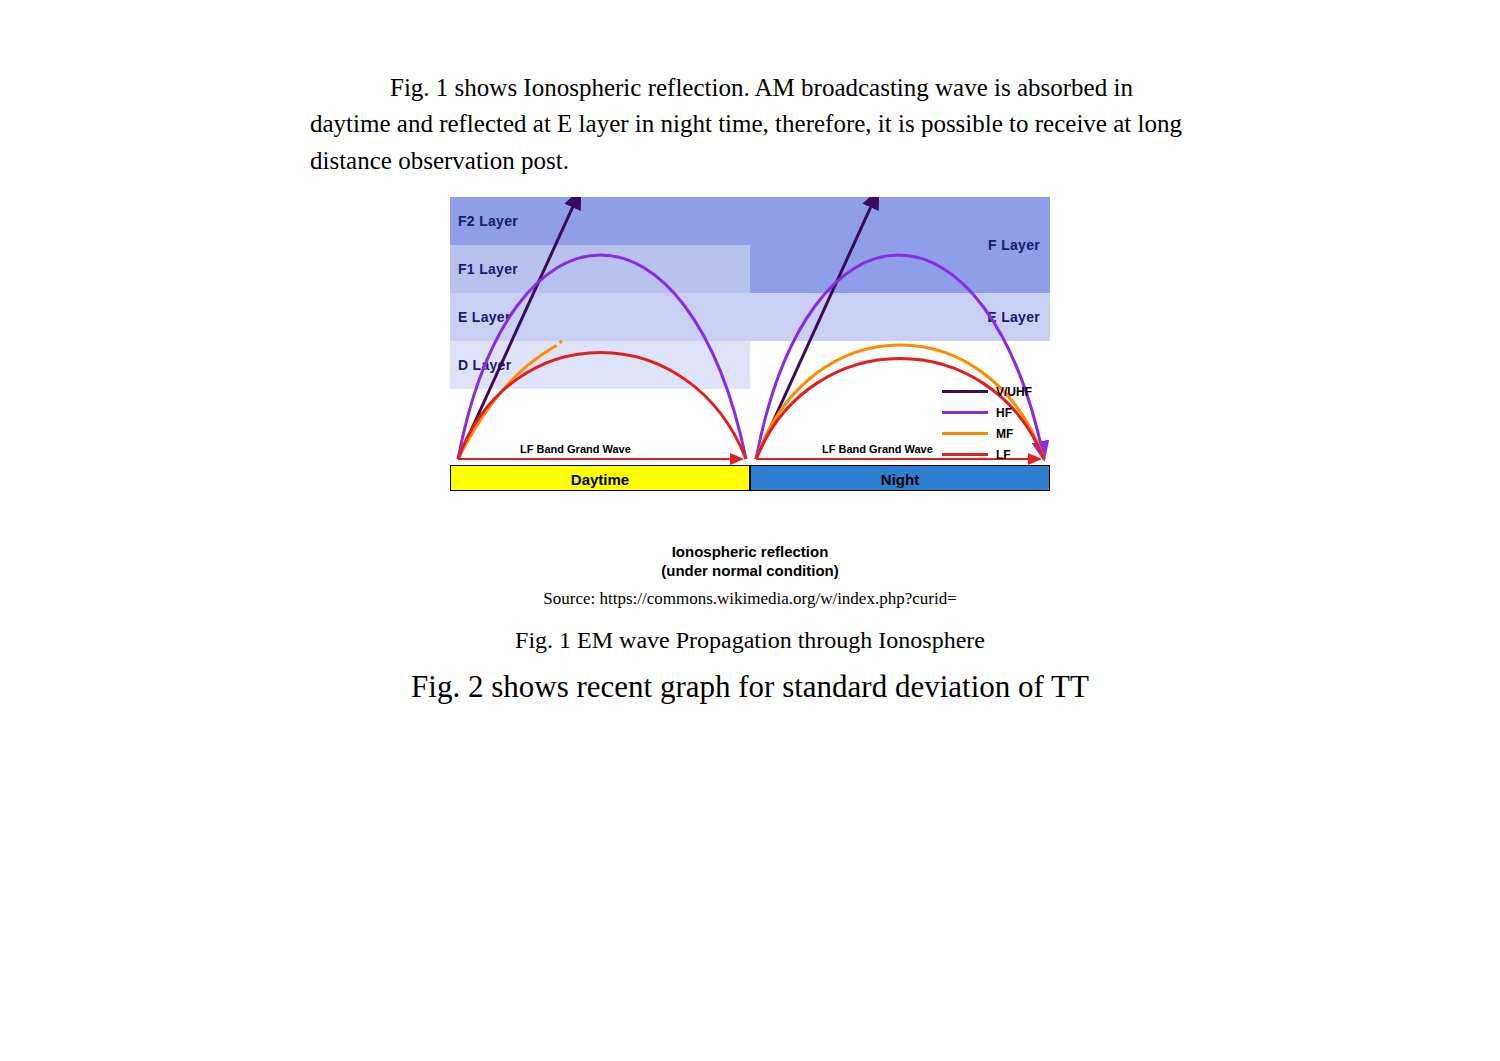Fig. 1 shows Ionospheric reflection. AM broadcasting wave is absorbed in daytime and reflected at E layer in night time, therefore, it is possible to receive at long distance observation post.
F2 Layer
F1 Layer
E Layer
D Layer
F Layer
E Layer
LF Band Grand Wave
LF Band Grand Wave
V/UHF
HF
MF
LF
Daytime
Night
Ionospheric reflection
(under normal condition)
Source: https://commons.wikimedia.org/w/index.php?curid=
Fig. 1 EM wave Propagation through Ionosphere
Fig. 2 shows recent graph for standard deviation of TT